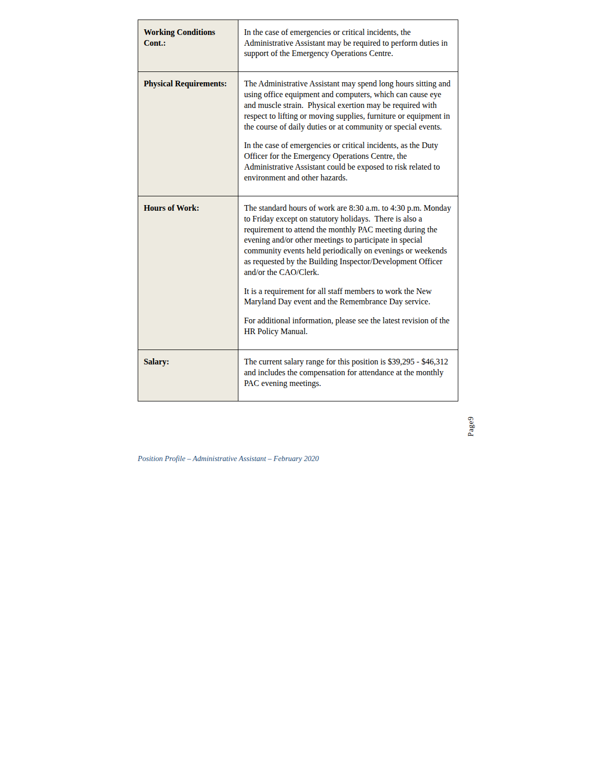| Working Conditions Cont.: | In the case of emergencies or critical incidents, the Administrative Assistant may be required to perform duties in support of the Emergency Operations Centre. |
| Physical Requirements: | The Administrative Assistant may spend long hours sitting and using office equipment and computers, which can cause eye and muscle strain. Physical exertion may be required with respect to lifting or moving supplies, furniture or equipment in the course of daily duties or at community or special events. In the case of emergencies or critical incidents, as the Duty Officer for the Emergency Operations Centre, the Administrative Assistant could be exposed to risk related to environment and other hazards. |
| Hours of Work: | The standard hours of work are 8:30 a.m. to 4:30 p.m. Monday to Friday except on statutory holidays. There is also a requirement to attend the monthly PAC meeting during the evening and/or other meetings to participate in special community events held periodically on evenings or weekends as requested by the Building Inspector/Development Officer and/or the CAO/Clerk. It is a requirement for all staff members to work the New Maryland Day event and the Remembrance Day service. For additional information, please see the latest revision of the HR Policy Manual. |
| Salary: | The current salary range for this position is $39,295 - $46,312 and includes the compensation for attendance at the monthly PAC evening meetings. |
Page9
Position Profile – Administrative Assistant – February 2020